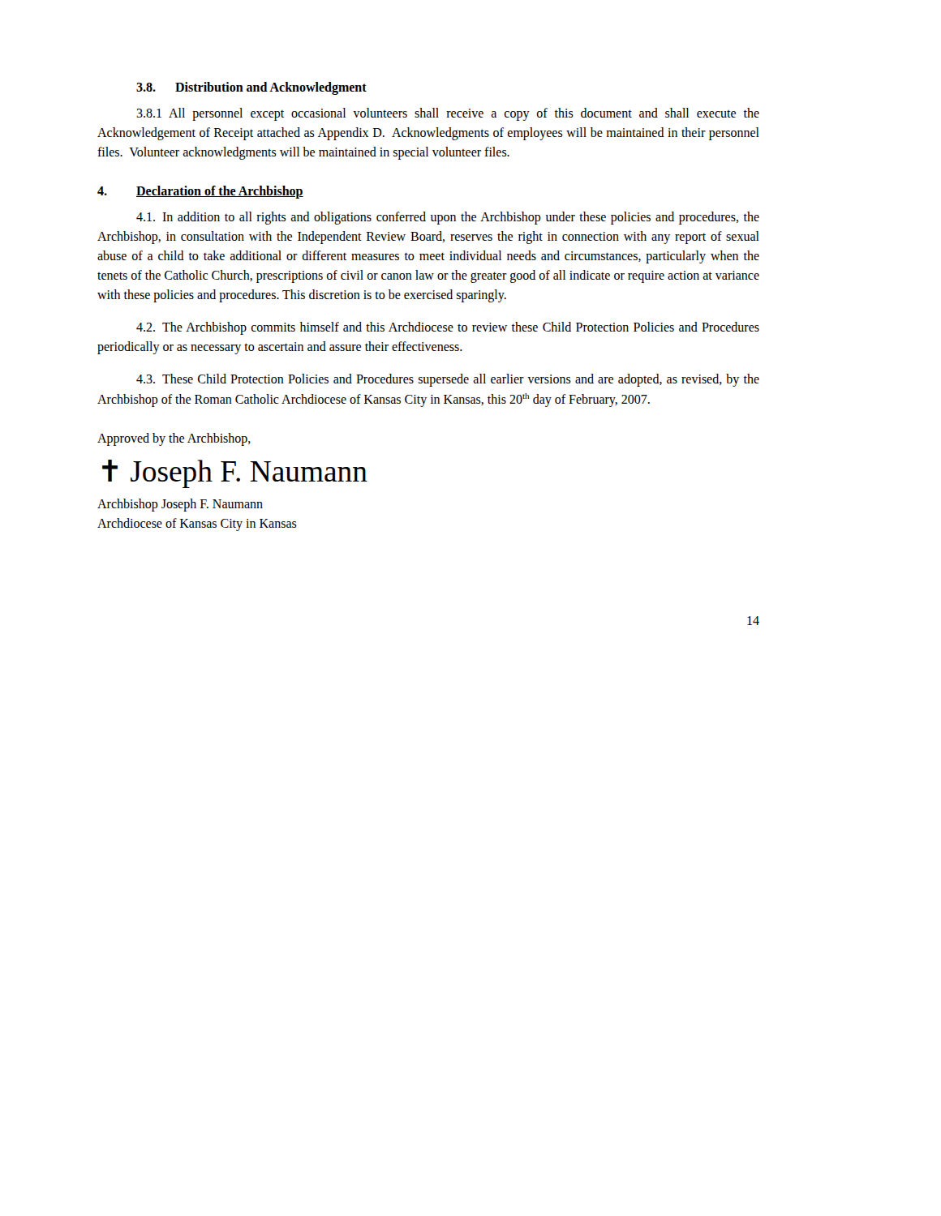3.8. Distribution and Acknowledgment
3.8.1 All personnel except occasional volunteers shall receive a copy of this document and shall execute the Acknowledgement of Receipt attached as Appendix D. Acknowledgments of employees will be maintained in their personnel files. Volunteer acknowledgments will be maintained in special volunteer files.
4. Declaration of the Archbishop
4.1. In addition to all rights and obligations conferred upon the Archbishop under these policies and procedures, the Archbishop, in consultation with the Independent Review Board, reserves the right in connection with any report of sexual abuse of a child to take additional or different measures to meet individual needs and circumstances, particularly when the tenets of the Catholic Church, prescriptions of civil or canon law or the greater good of all indicate or require action at variance with these policies and procedures. This discretion is to be exercised sparingly.
4.2. The Archbishop commits himself and this Archdiocese to review these Child Protection Policies and Procedures periodically or as necessary to ascertain and assure their effectiveness.
4.3. These Child Protection Policies and Procedures supersede all earlier versions and are adopted, as revised, by the Archbishop of the Roman Catholic Archdiocese of Kansas City in Kansas, this 20th day of February, 2007.
Approved by the Archbishop,
✝ Joseph F. Naumann
Archbishop Joseph F. Naumann
Archdiocese of Kansas City in Kansas
14